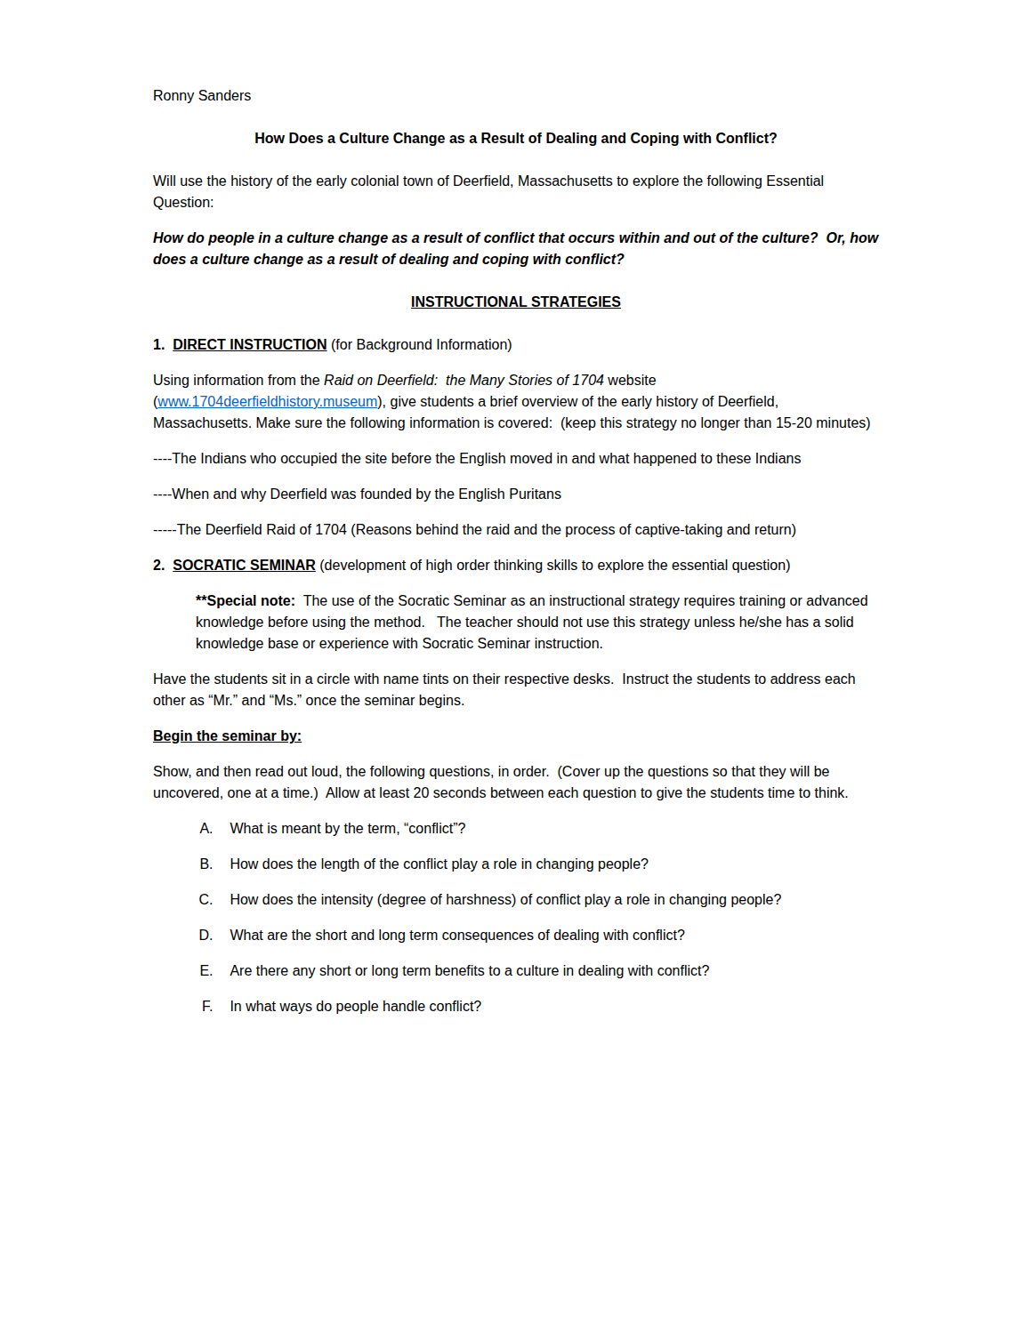Ronny Sanders
How Does a Culture Change as a Result of Dealing and Coping with Conflict?
Will use the history of the early colonial town of Deerfield, Massachusetts to explore the following Essential Question:
How do people in a culture change as a result of conflict that occurs within and out of the culture? Or, how does a culture change as a result of dealing and coping with conflict?
INSTRUCTIONAL STRATEGIES
1. DIRECT INSTRUCTION (for Background Information)
Using information from the Raid on Deerfield: the Many Stories of 1704 website (www.1704deerfieldhistory.museum), give students a brief overview of the early history of Deerfield, Massachusetts. Make sure the following information is covered: (keep this strategy no longer than 15-20 minutes)
----The Indians who occupied the site before the English moved in and what happened to these Indians
----When and why Deerfield was founded by the English Puritans
-----The Deerfield Raid of 1704 (Reasons behind the raid and the process of captive-taking and return)
2. SOCRATIC SEMINAR (development of high order thinking skills to explore the essential question)
**Special note: The use of the Socratic Seminar as an instructional strategy requires training or advanced knowledge before using the method. The teacher should not use this strategy unless he/she has a solid knowledge base or experience with Socratic Seminar instruction.
Have the students sit in a circle with name tints on their respective desks. Instruct the students to address each other as “Mr.” and “Ms.” once the seminar begins.
Begin the seminar by:
Show, and then read out loud, the following questions, in order. (Cover up the questions so that they will be uncovered, one at a time.) Allow at least 20 seconds between each question to give the students time to think.
What is meant by the term, “conflict”?
How does the length of the conflict play a role in changing people?
How does the intensity (degree of harshness) of conflict play a role in changing people?
What are the short and long term consequences of dealing with conflict?
Are there any short or long term benefits to a culture in dealing with conflict?
In what ways do people handle conflict?